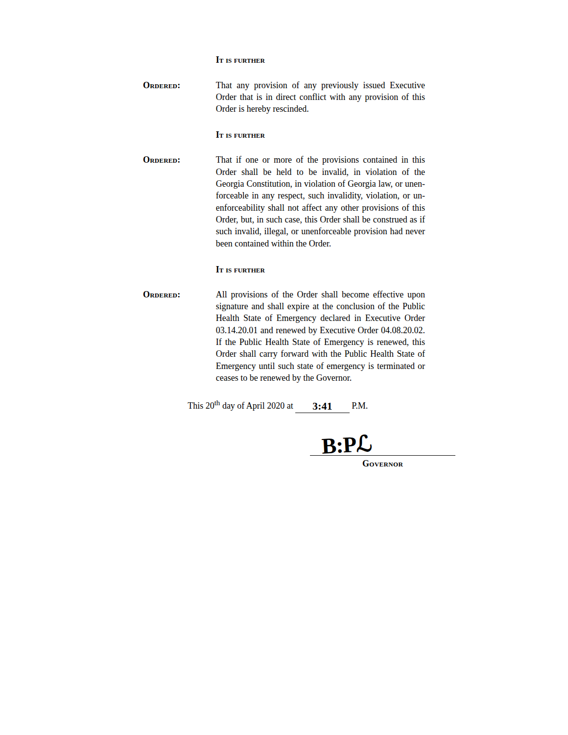It is further
Ordered:
That any provision of any previously issued Executive Order that is in direct conflict with any provision of this Order is hereby rescinded.
It is further
Ordered:
That if one or more of the provisions contained in this Order shall be held to be invalid, in violation of the Georgia Constitution, in violation of Georgia law, or unenforceable in any respect, such invalidity, violation, or unenforceability shall not affect any other provisions of this Order, but, in such case, this Order shall be construed as if such invalid, illegal, or unenforceable provision had never been contained within the Order.
It is further
Ordered:
All provisions of the Order shall become effective upon signature and shall expire at the conclusion of the Public Health State of Emergency declared in Executive Order 03.14.20.01 and renewed by Executive Order 04.08.20.02. If the Public Health State of Emergency is renewed, this Order shall carry forward with the Public Health State of Emergency until such state of emergency is terminated or ceases to be renewed by the Governor.
This 20th day of April 2020 at 3:41 P.M.
B:Pℒ
Governor